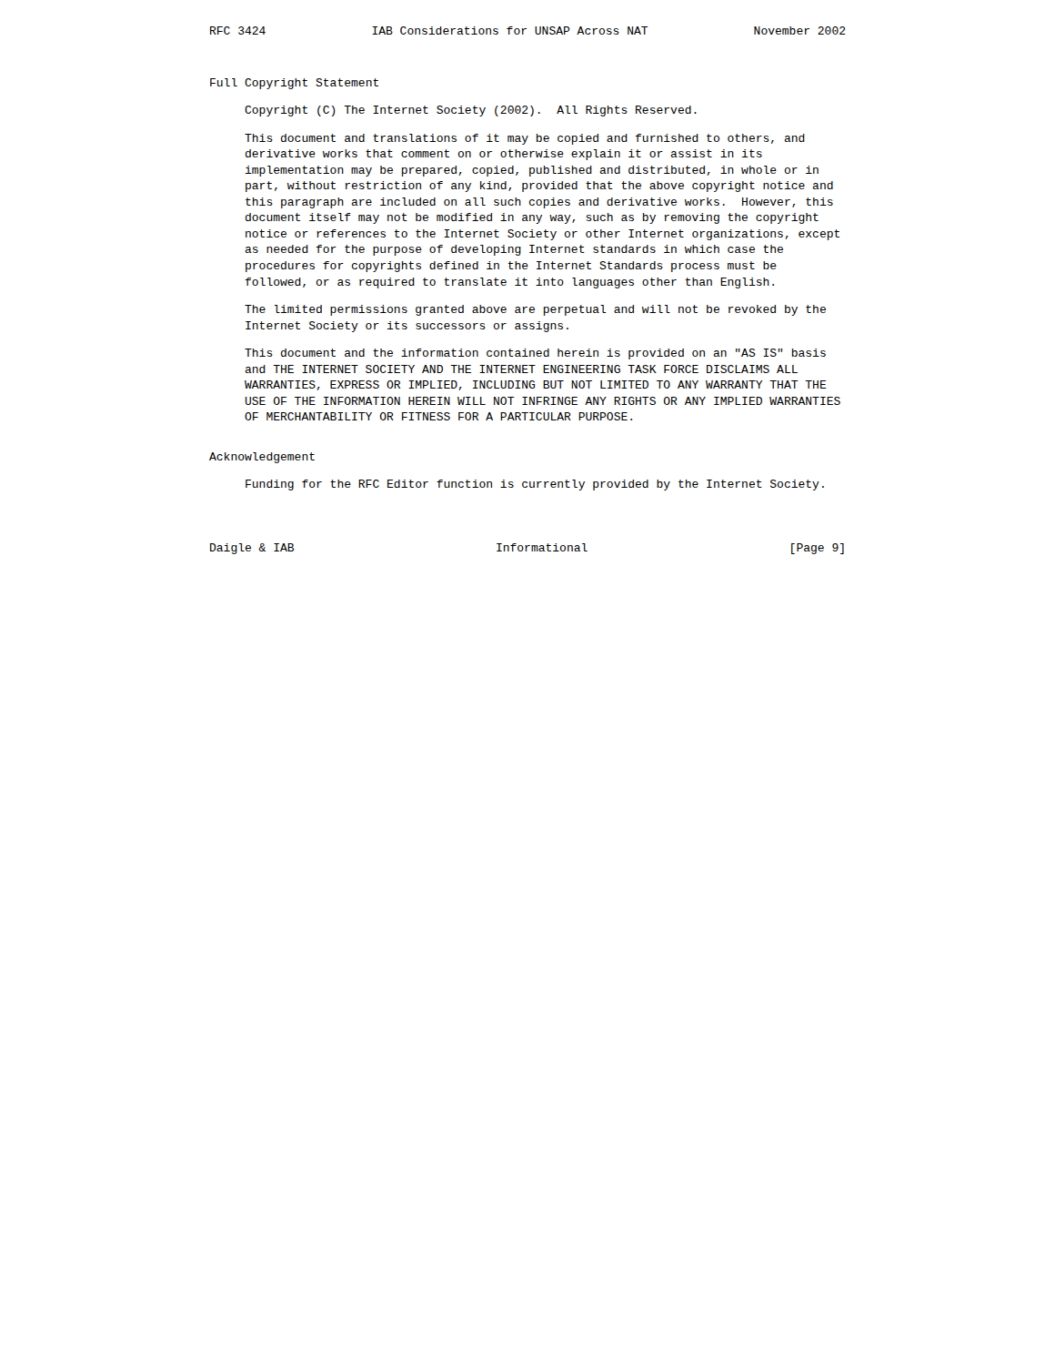RFC 3424 IAB Considerations for UNSAP Across NAT November 2002
Full Copyright Statement
Copyright (C) The Internet Society (2002). All Rights Reserved.
This document and translations of it may be copied and furnished to others, and derivative works that comment on or otherwise explain it or assist in its implementation may be prepared, copied, published and distributed, in whole or in part, without restriction of any kind, provided that the above copyright notice and this paragraph are included on all such copies and derivative works. However, this document itself may not be modified in any way, such as by removing the copyright notice or references to the Internet Society or other Internet organizations, except as needed for the purpose of developing Internet standards in which case the procedures for copyrights defined in the Internet Standards process must be followed, or as required to translate it into languages other than English.
The limited permissions granted above are perpetual and will not be revoked by the Internet Society or its successors or assigns.
This document and the information contained herein is provided on an "AS IS" basis and THE INTERNET SOCIETY AND THE INTERNET ENGINEERING TASK FORCE DISCLAIMS ALL WARRANTIES, EXPRESS OR IMPLIED, INCLUDING BUT NOT LIMITED TO ANY WARRANTY THAT THE USE OF THE INFORMATION HEREIN WILL NOT INFRINGE ANY RIGHTS OR ANY IMPLIED WARRANTIES OF MERCHANTABILITY OR FITNESS FOR A PARTICULAR PURPOSE.
Acknowledgement
Funding for the RFC Editor function is currently provided by the Internet Society.
Daigle & IAB Informational [Page 9]